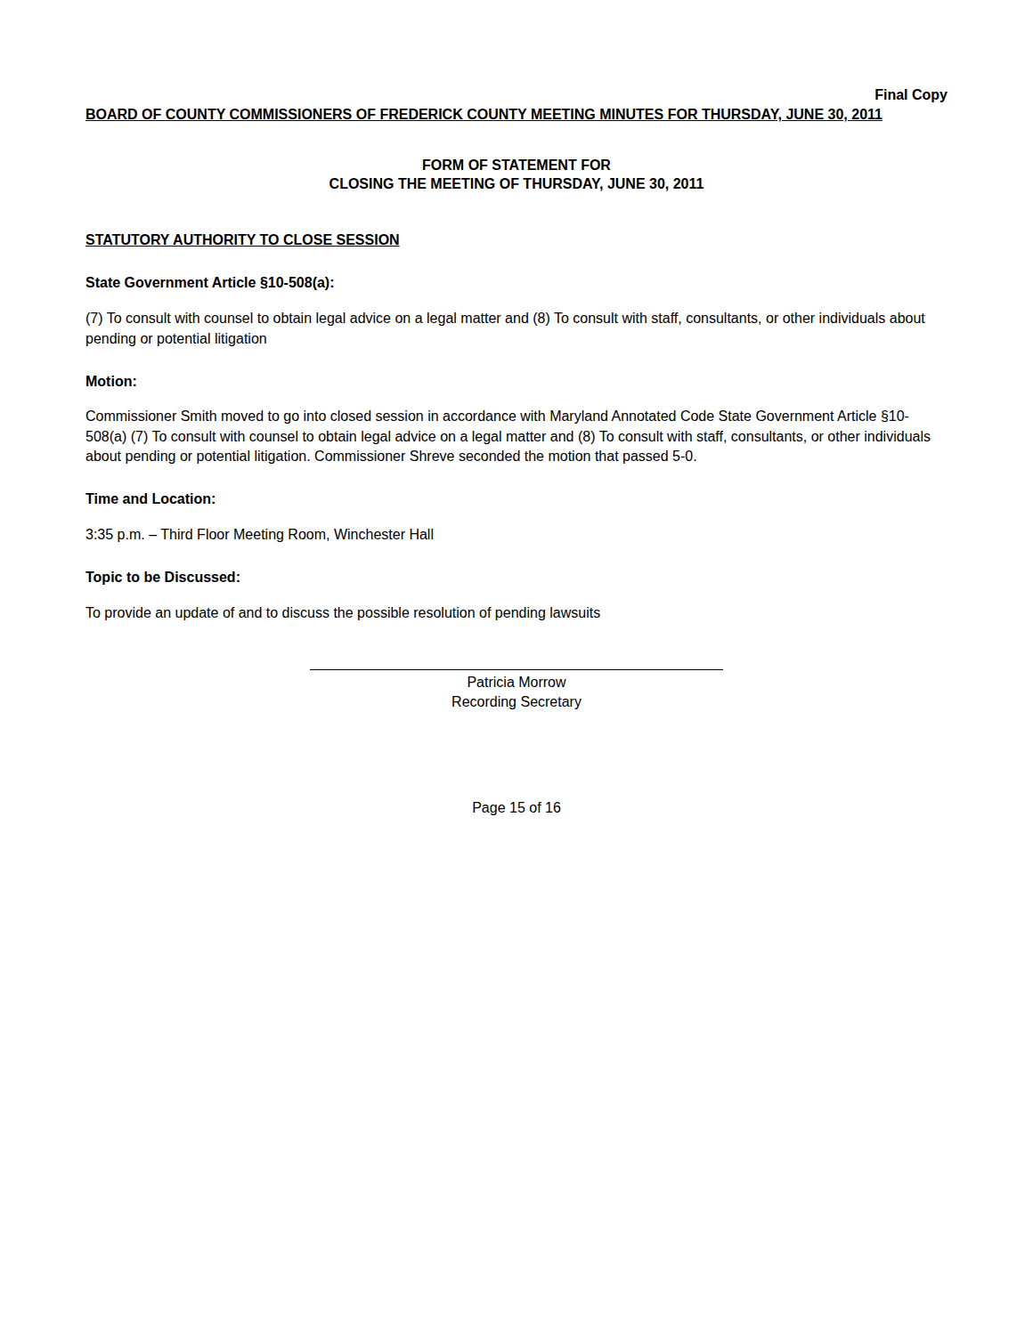Final Copy
BOARD OF COUNTY COMMISSIONERS OF FREDERICK COUNTY MEETING MINUTES FOR THURSDAY, JUNE 30, 2011
FORM OF STATEMENT FOR
CLOSING THE MEETING OF THURSDAY, JUNE 30, 2011
STATUTORY AUTHORITY TO CLOSE SESSION
State Government Article §10-508(a):
(7) To consult with counsel to obtain legal advice on a legal matter and (8) To consult with staff, consultants, or other individuals about pending or potential litigation
Motion:
Commissioner Smith moved to go into closed session in accordance with Maryland Annotated Code State Government Article §10-508(a) (7) To consult with counsel to obtain legal advice on a legal matter and (8) To consult with staff, consultants, or other individuals about pending or potential litigation. Commissioner Shreve seconded the motion that passed 5-0.
Time and Location:
3:35 p.m. – Third Floor Meeting Room, Winchester Hall
Topic to be Discussed:
To provide an update of and to discuss the possible resolution of pending lawsuits
Patricia Morrow
Recording Secretary
Page 15 of 16